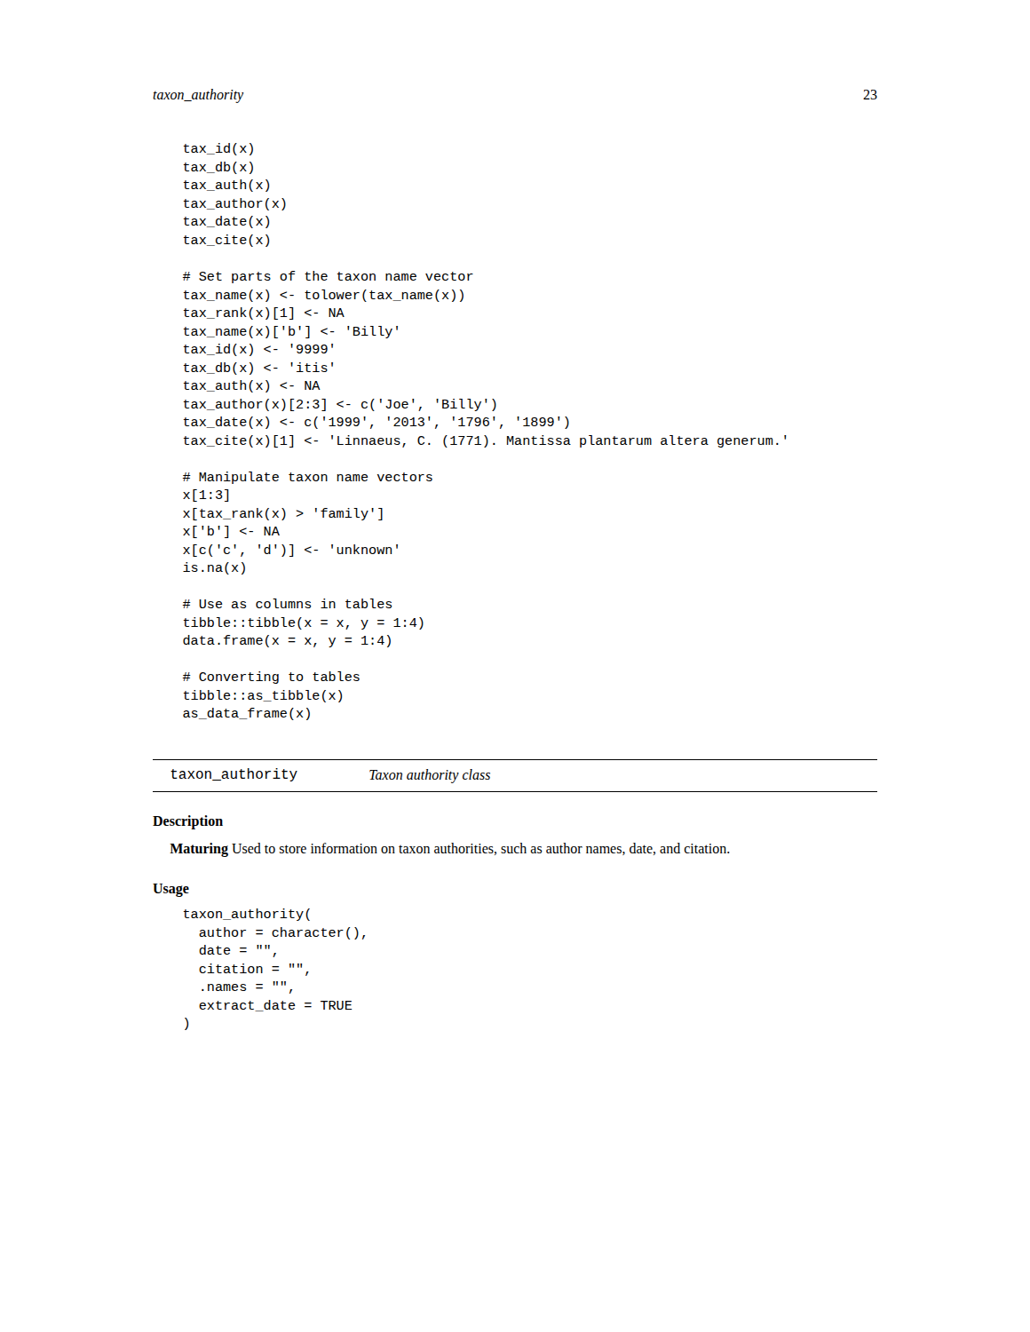taxon_authority 23
tax_id(x)
tax_db(x)
tax_auth(x)
tax_author(x)
tax_date(x)
tax_cite(x)

# Set parts of the taxon name vector
tax_name(x) <- tolower(tax_name(x))
tax_rank(x)[1] <- NA
tax_name(x)['b'] <- 'Billy'
tax_id(x) <- '9999'
tax_db(x) <- 'itis'
tax_auth(x) <- NA
tax_author(x)[2:3] <- c('Joe', 'Billy')
tax_date(x) <- c('1999', '2013', '1796', '1899')
tax_cite(x)[1] <- 'Linnaeus, C. (1771). Mantissa plantarum altera generum.'

# Manipulate taxon name vectors
x[1:3]
x[tax_rank(x) > 'family']
x['b'] <- NA
x[c('c', 'd')] <- 'unknown'
is.na(x)

# Use as columns in tables
tibble::tibble(x = x, y = 1:4)
data.frame(x = x, y = 1:4)

# Converting to tables
tibble::as_tibble(x)
as_data_frame(x)
taxon_authority Taxon authority class
Description
Maturing Used to store information on taxon authorities, such as author names, date, and citation.
Usage
taxon_authority(
  author = character(),
  date = "",
  citation = "",
  .names = "",
  extract_date = TRUE
)